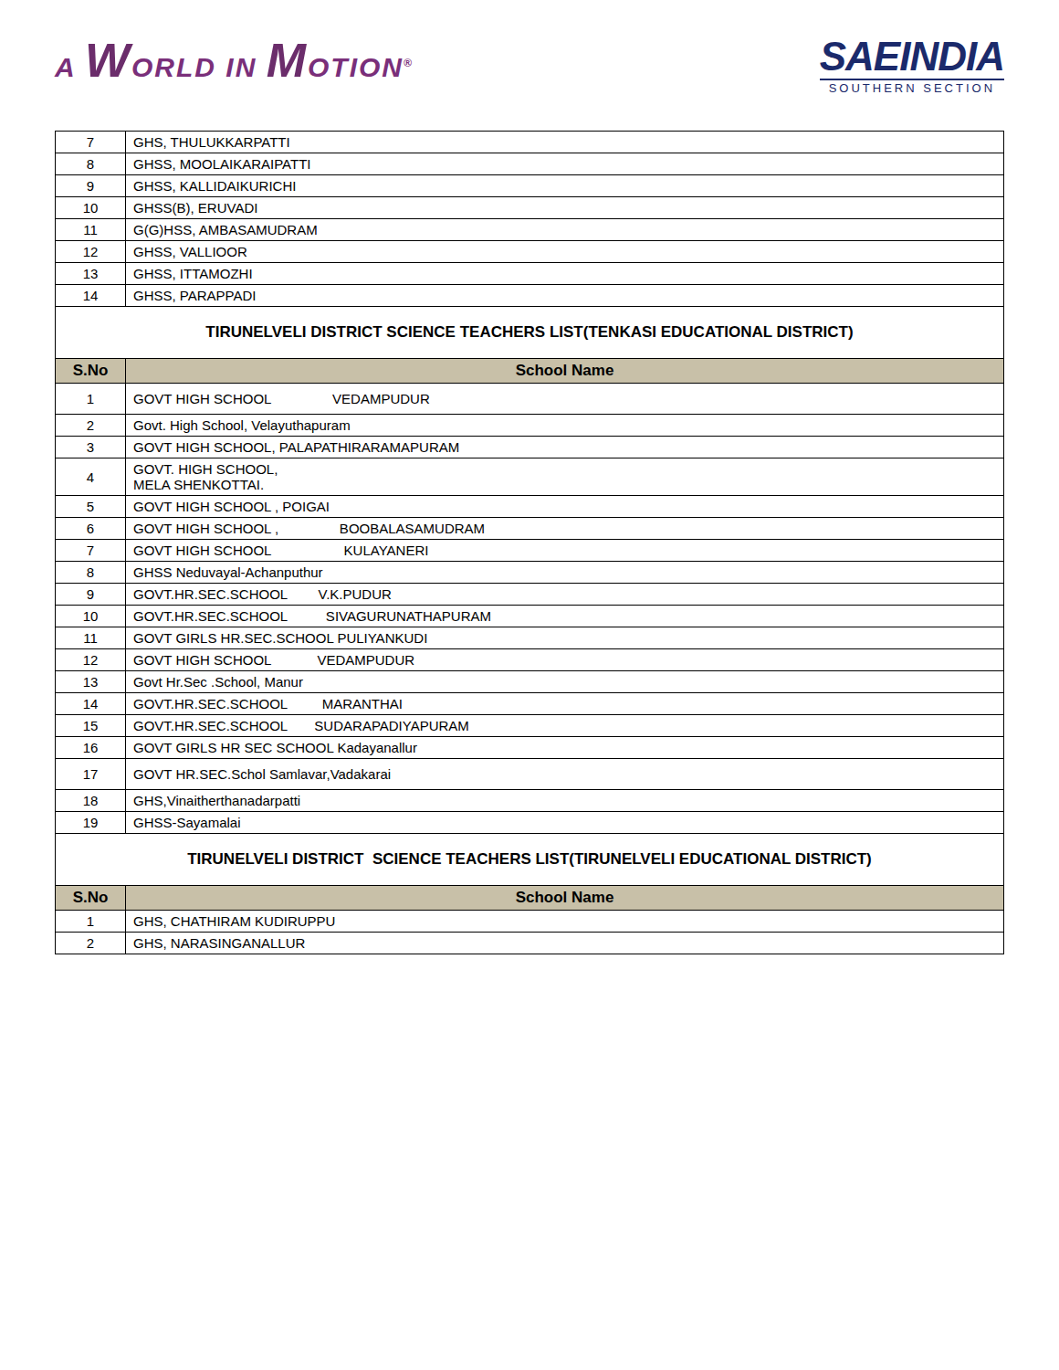A WORLD IN MOTION®
SAEINDIA
SOUTHERN SECTION
| 7 | GHS, THULUKKARPATTI |
| 8 | GHSS, MOOLAIKARAIPATTI |
| 9 | GHSS, KALLIDAIKURICHI |
| 10 | GHSS(B), ERUVADI |
| 11 | G(G)HSS, AMBASAMUDRAM |
| 12 | GHSS, VALLIOOR |
| 13 | GHSS, ITTAMOZHI |
| 14 | GHSS, PARAPPADI |
| TIRUNELVELI DISTRICT SCIENCE TEACHERS LIST(TENKASI EDUCATIONAL DISTRICT) |
| S.No | School Name |
| 1 | GOVT HIGH SCHOOL VEDAMPUDUR |
| 2 | Govt. High School, Velayuthapuram |
| 3 | GOVT HIGH SCHOOL, PALAPATHIRARAMAPURAM |
| 4 | GOVT. HIGH SCHOOL, MELA SHENKOTTAI. |
| 5 | GOVT HIGH SCHOOL , POIGAI |
| 6 | GOVT HIGH SCHOOL , BOOBALASAMUDRAM |
| 7 | GOVT HIGH SCHOOL KULAYANERI |
| 8 | GHSS Neduvayal-Achanputhur |
| 9 | GOVT.HR.SEC.SCHOOL V.K.PUDUR |
| 10 | GOVT.HR.SEC.SCHOOL SIVAGURUNATHAPURAM |
| 11 | GOVT GIRLS HR.SEC.SCHOOL PULIYANKUDI |
| 12 | GOVT HIGH SCHOOL VEDAMPUDUR |
| 13 | Govt Hr.Sec .School, Manur |
| 14 | GOVT.HR.SEC.SCHOOL MARANTHAI |
| 15 | GOVT.HR.SEC.SCHOOL SUDARAPADIYAPURAM |
| 16 | GOVT GIRLS HR SEC SCHOOL Kadayanallur |
| 17 | GOVT HR.SEC.Schol Samlavar,Vadakarai |
| 18 | GHS,Vinaitherthanadarpatti |
| 19 | GHSS-Sayamalai |
| TIRUNELVELI DISTRICT SCIENCE TEACHERS LIST(TIRUNELVELI EDUCATIONAL DISTRICT) |
| S.No | School Name |
| 1 | GHS, CHATHIRAM KUDIRUPPU |
| 2 | GHS, NARASINGANALLUR |